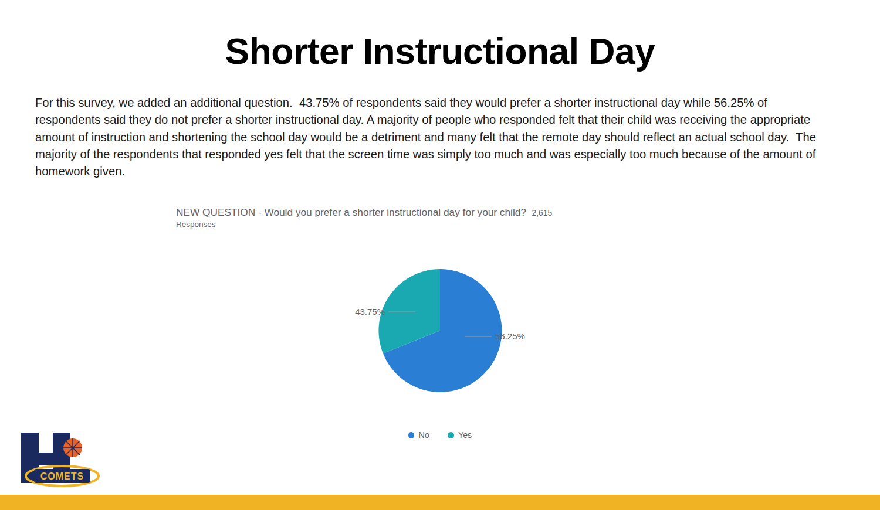Shorter Instructional Day
For this survey, we added an additional question. 43.75% of respondents said they would prefer a shorter instructional day while 56.25% of respondents said they do not prefer a shorter instructional day. A majority of people who responded felt that their child was receiving the appropriate amount of instruction and shortening the school day would be a detriment and many felt that the remote day should reflect an actual school day. The majority of the respondents that responded yes felt that the screen time was simply too much and was especially too much because of the amount of homework given.
NEW QUESTION - Would you prefer a shorter instructional day for your child? 2,615
Responses
43.75% 56.25%
No Yes
COMETS